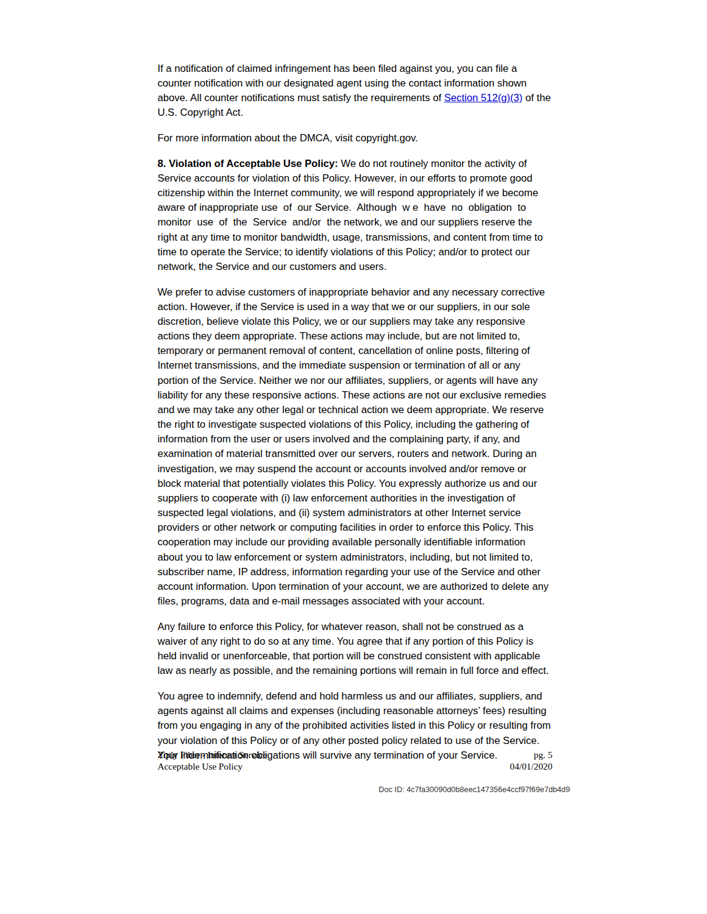If a notification of claimed infringement has been filed against you, you can file a counter notification with our designated agent using the contact information shown above. All counter notifications must satisfy the requirements of Section 512(g)(3) of the U.S. Copyright Act.
For more information about the DMCA, visit copyright.gov.
8. Violation of Acceptable Use Policy: We do not routinely monitor the activity of Service accounts for violation of this Policy. However, in our efforts to promote good citizenship within the Internet community, we will respond appropriately if we become aware of inappropriate use of our Service. Although w e have no obligation to monitor use of the Service and/or the network, we and our suppliers reserve the right at any time to monitor bandwidth, usage, transmissions, and content from time to time to operate the Service; to identify violations of this Policy; and/or to protect our network, the Service and our customers and users.
We prefer to advise customers of inappropriate behavior and any necessary corrective action. However, if the Service is used in a way that we or our suppliers, in our sole discretion, believe violate this Policy, we or our suppliers may take any responsive actions they deem appropriate. These actions may include, but are not limited to, temporary or permanent removal of content, cancellation of online posts, filtering of Internet transmissions, and the immediate suspension or termination of all or any portion of the Service. Neither we nor our affiliates, suppliers, or agents will have any liability for any these responsive actions. These actions are not our exclusive remedies and we may take any other legal or technical action we deem appropriate. We reserve the right to investigate suspected violations of this Policy, including the gathering of information from the user or users involved and the complaining party, if any, and examination of material transmitted over our servers, routers and network. During an investigation, we may suspend the account or accounts involved and/or remove or block material that potentially violates this Policy. You expressly authorize us and our suppliers to cooperate with (i) law enforcement authorities in the investigation of suspected legal violations, and (ii) system administrators at other Internet service providers or other network or computing facilities in order to enforce this Policy. This cooperation may include our providing available personally identifiable information about you to law enforcement or system administrators, including, but not limited to, subscriber name, IP address, information regarding your use of the Service and other account information. Upon termination of your account, we are authorized to delete any files, programs, data and e-mail messages associated with your account.
Any failure to enforce this Policy, for whatever reason, shall not be construed as a waiver of any right to do so at any time. You agree that if any portion of this Policy is held invalid or unenforceable, that portion will be construed consistent with applicable law as nearly as possible, and the remaining portions will remain in full force and effect.
You agree to indemnify, defend and hold harmless us and our affiliates, suppliers, and agents against all claims and expenses (including reasonable attorneys’ fees) resulting from you engaging in any of the prohibited activities listed in this Policy or resulting from your violation of this Policy or of any other posted policy related to use of the Service. Your indemnification obligations will survive any termination of your Service.
Ziply Fiber - Internet Service
Acceptable Use Policy
pg. 5
04/01/2020
Doc ID: 4c7fa30090d0b8eec147356e4ccf97f69e7db4d9